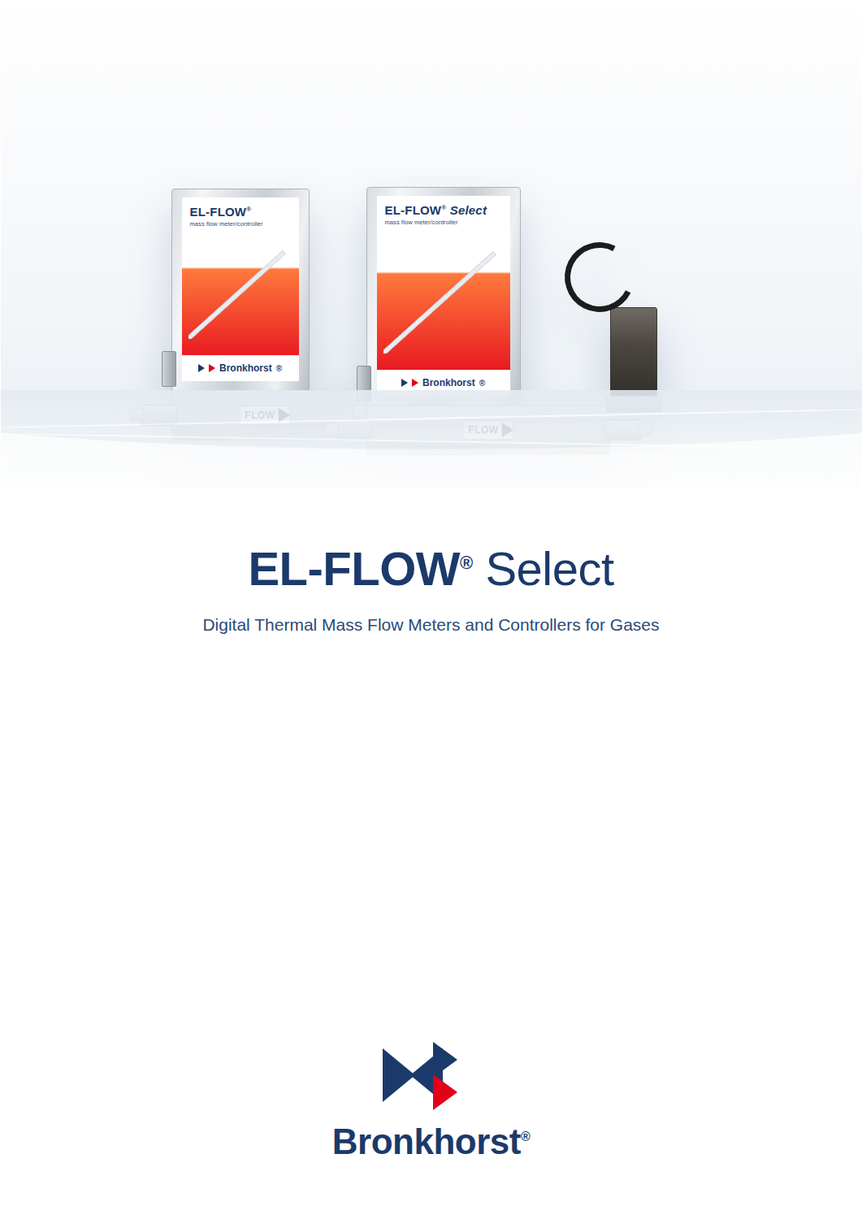EL-FLOW®
mass flow meter/controller
Made in Holland
Bronkhorst®
FLOW
EL-FLOW® Select
mass flow meter/controller
Made in Holland
Bronkhorst®
FLOW
EL-FLOW® Select
Digital Thermal Mass Flow Meters and Controllers for Gases
Bronkhorst®